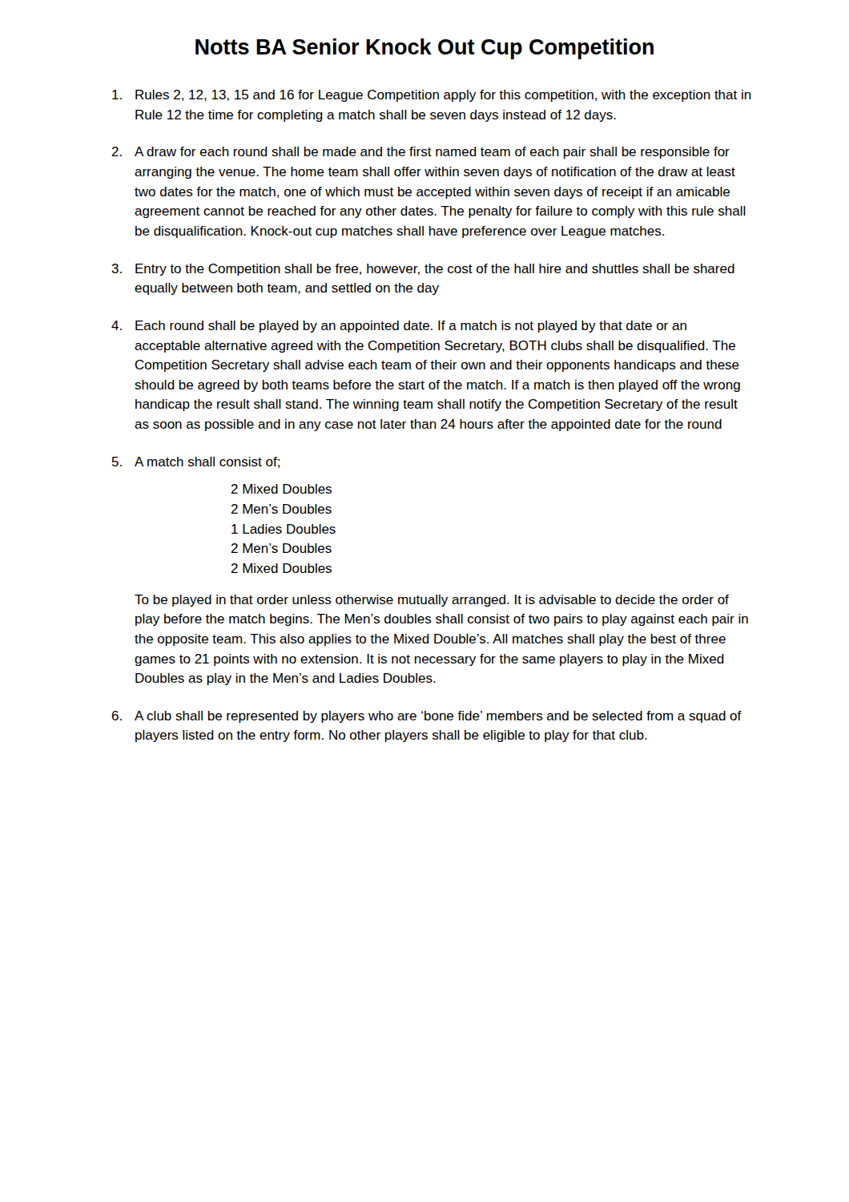Notts BA Senior Knock Out Cup Competition
Rules 2, 12, 13, 15 and 16 for League Competition apply for this competition, with the exception that in Rule 12 the time for completing a match shall be seven days instead of 12 days.
A draw for each round shall be made and the first named team of each pair shall be responsible for arranging the venue. The home team shall offer within seven days of notification of the draw at least two dates for the match, one of which must be accepted within seven days of receipt if an amicable agreement cannot be reached for any other dates. The penalty for failure to comply with this rule shall be disqualification. Knock-out cup matches shall have preference over League matches.
Entry to the Competition shall be free, however, the cost of the hall hire and shuttles shall be shared equally between both team, and settled on the day
Each round shall be played by an appointed date. If a match is not played by that date or an acceptable alternative agreed with the Competition Secretary, BOTH clubs shall be disqualified. The Competition Secretary shall advise each team of their own and their opponents handicaps and these should be agreed by both teams before the start of the match. If a match is then played off the wrong handicap the result shall stand. The winning team shall notify the Competition Secretary of the result as soon as possible and in any case not later than 24 hours after the appointed date for the round
A match shall consist of;
2 Mixed Doubles
2 Men’s Doubles
1 Ladies Doubles
2 Men’s Doubles
2 Mixed Doubles
To be played in that order unless otherwise mutually arranged. It is advisable to decide the order of play before the match begins. The Men’s doubles shall consist of two pairs to play against each pair in the opposite team. This also applies to the Mixed Double’s. All matches shall play the best of three games to 21 points with no extension. It is not necessary for the same players to play in the Mixed Doubles as play in the Men’s and Ladies Doubles.
A club shall be represented by players who are ‘bone fide’ members and be selected from a squad of players listed on the entry form. No other players shall be eligible to play for that club.